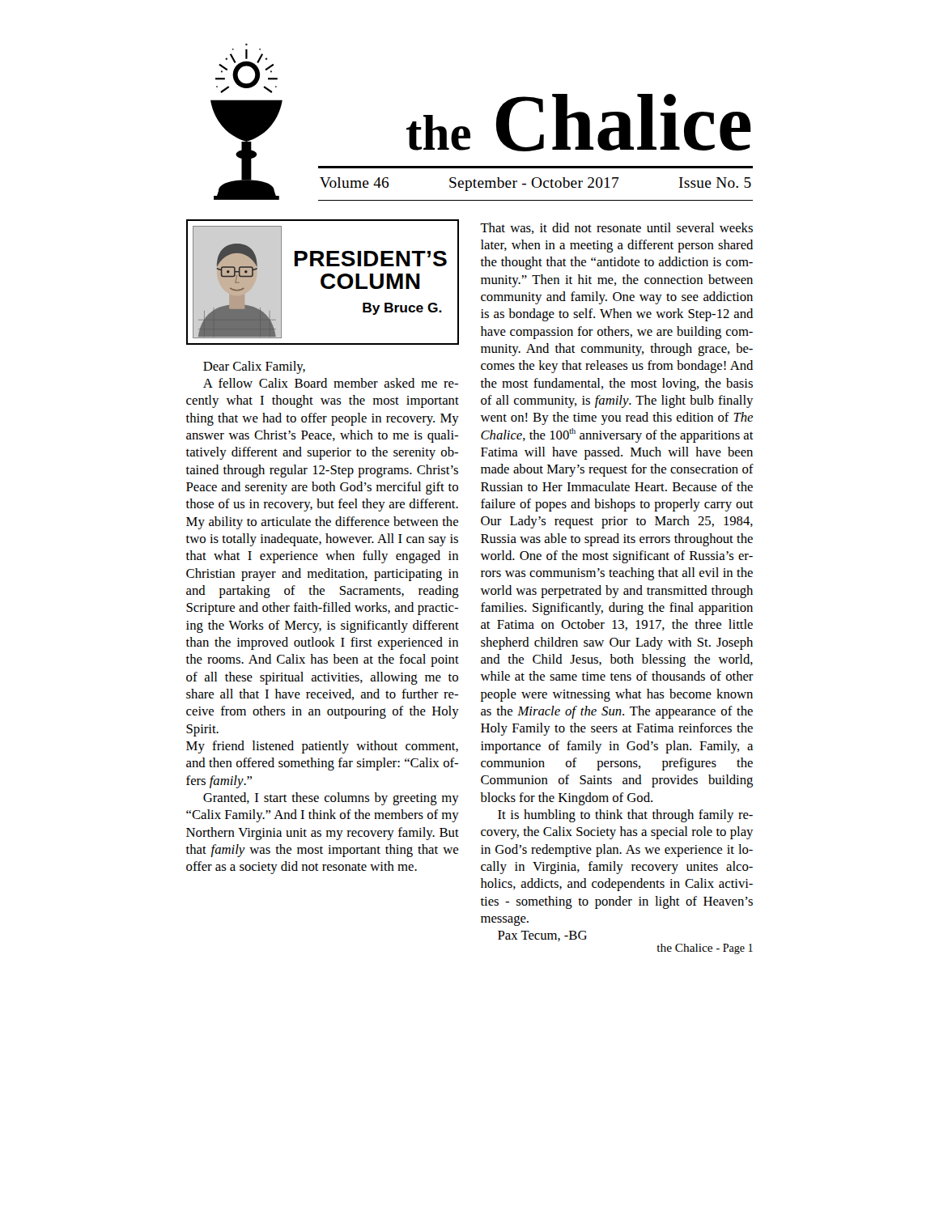the Chalice
Volume 46 September - October 2017 Issue No. 5
PRESIDENT’S
COLUMN
By Bruce G.
Dear Calix Family,
A fellow Calix Board member asked me recently what I thought was the most important thing that we had to offer people in recovery. My answer was Christ’s Peace, which to me is qualitatively different and superior to the serenity obtained through regular 12-Step programs. Christ’s Peace and serenity are both God’s merciful gift to those of us in recovery, but feel they are different. My ability to articulate the difference between the two is totally inadequate, however. All I can say is that what I experience when fully engaged in Christian prayer and meditation, participating in and partaking of the Sacraments, reading Scripture and other faith-filled works, and practicing the Works of Mercy, is significantly different than the improved outlook I first experienced in the rooms. And Calix has been at the focal point of all these spiritual activities, allowing me to share all that I have received, and to further receive from others in an outpouring of the Holy Spirit.
My friend listened patiently without comment, and then offered something far simpler: “Calix offers family.”
Granted, I start these columns by greeting my “Calix Family.” And I think of the members of my Northern Virginia unit as my recovery family. But that family was the most important thing that we offer as a society did not resonate with me.
That was, it did not resonate until several weeks later, when in a meeting a different person shared the thought that the “antidote to addiction is community.” Then it hit me, the connection between community and family. One way to see addiction is as bondage to self. When we work Step-12 and have compassion for others, we are building community. And that community, through grace, becomes the key that releases us from bondage! And the most fundamental, the most loving, the basis of all community, is family. The light bulb finally went on! By the time you read this edition of The Chalice, the 100th anniversary of the apparitions at Fatima will have passed. Much will have been made about Mary’s request for the consecration of Russian to Her Immaculate Heart. Because of the failure of popes and bishops to properly carry out Our Lady’s request prior to March 25, 1984, Russia was able to spread its errors throughout the world. One of the most significant of Russia’s errors was communism’s teaching that all evil in the world was perpetrated by and transmitted through families. Significantly, during the final apparition at Fatima on October 13, 1917, the three little shepherd children saw Our Lady with St. Joseph and the Child Jesus, both blessing the world, while at the same time tens of thousands of other people were witnessing what has become known as the Miracle of the Sun. The appearance of the Holy Family to the seers at Fatima reinforces the importance of family in God’s plan. Family, a communion of persons, prefigures the Communion of Saints and provides building blocks for the Kingdom of God.
It is humbling to think that through family recovery, the Calix Society has a special role to play in God’s redemptive plan. As we experience it locally in Virginia, family recovery unites alcoholics, addicts, and codependents in Calix activities - something to ponder in light of Heaven’s message.
Pax Tecum, -BG
the Chalice - Page 1